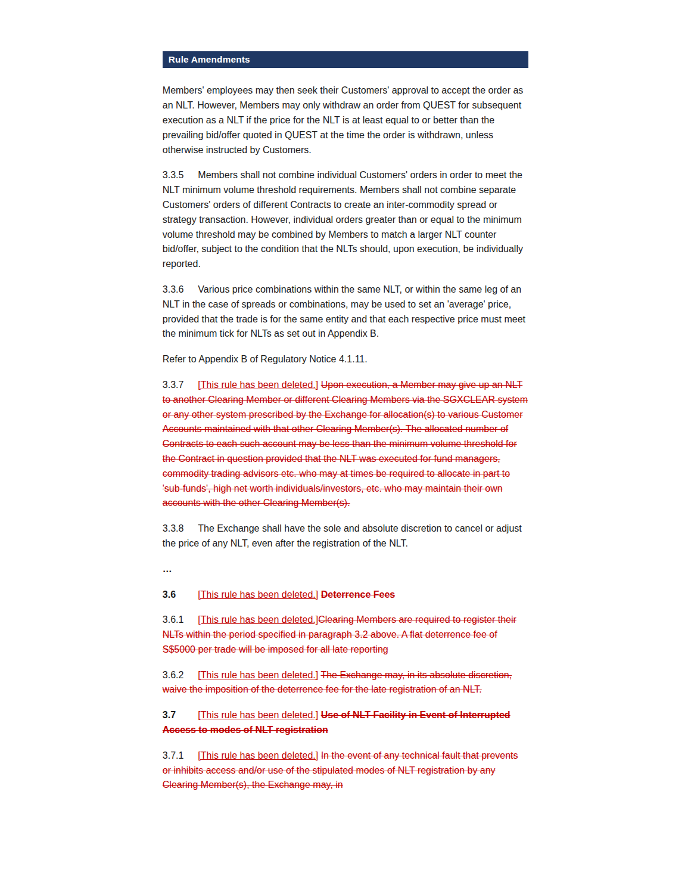Rule Amendments
Members' employees may then seek their Customers' approval to accept the order as an NLT. However, Members may only withdraw an order from QUEST for subsequent execution as a NLT if the price for the NLT is at least equal to or better than the prevailing bid/offer quoted in QUEST at the time the order is withdrawn, unless otherwise instructed by Customers.
3.3.5 Members shall not combine individual Customers' orders in order to meet the NLT minimum volume threshold requirements. Members shall not combine separate Customers' orders of different Contracts to create an inter-commodity spread or strategy transaction. However, individual orders greater than or equal to the minimum volume threshold may be combined by Members to match a larger NLT counter bid/offer, subject to the condition that the NLTs should, upon execution, be individually reported.
3.3.6 Various price combinations within the same NLT, or within the same leg of an NLT in the case of spreads or combinations, may be used to set an 'average' price, provided that the trade is for the same entity and that each respective price must meet the minimum tick for NLTs as set out in Appendix B.
Refer to Appendix B of Regulatory Notice 4.1.11.
3.3.7[This rule has been deleted.] Upon execution, a Member may give up an NLT to another Clearing Member or different Clearing Members via the SGXCLEAR system or any other system prescribed by the Exchange for allocation(s) to various Customer Accounts maintained with that other Clearing Member(s). The allocated number of Contracts to each such account may be less than the minimum volume threshold for the Contract in question provided that the NLT was executed for fund managers, commodity trading advisors etc. who may at times be required to allocate in part to 'sub-funds', high net worth individuals/investors, etc. who may maintain their own accounts with the other Clearing Member(s).
3.3.8 The Exchange shall have the sole and absolute discretion to cancel or adjust the price of any NLT, even after the registration of the NLT.
…
3.6[This rule has been deleted.] Deterrence Fees
3.6.1[This rule has been deleted.] Clearing Members are required to register their NLTs within the period specified in paragraph 3.2 above. A flat deterrence fee of S$5000 per trade will be imposed for all late reporting
3.6.2[This rule has been deleted.] The Exchange may, in its absolute discretion, waive the imposition of the deterrence fee for the late registration of an NLT.
3.7[This rule has been deleted.] Use of NLT Facility in Event of Interrupted Access to modes of NLT registration
3.7.1[This rule has been deleted.] In the event of any technical fault that prevents or inhibits access and/or use of the stipulated modes of NLT registration by any Clearing Member(s), the Exchange may, in